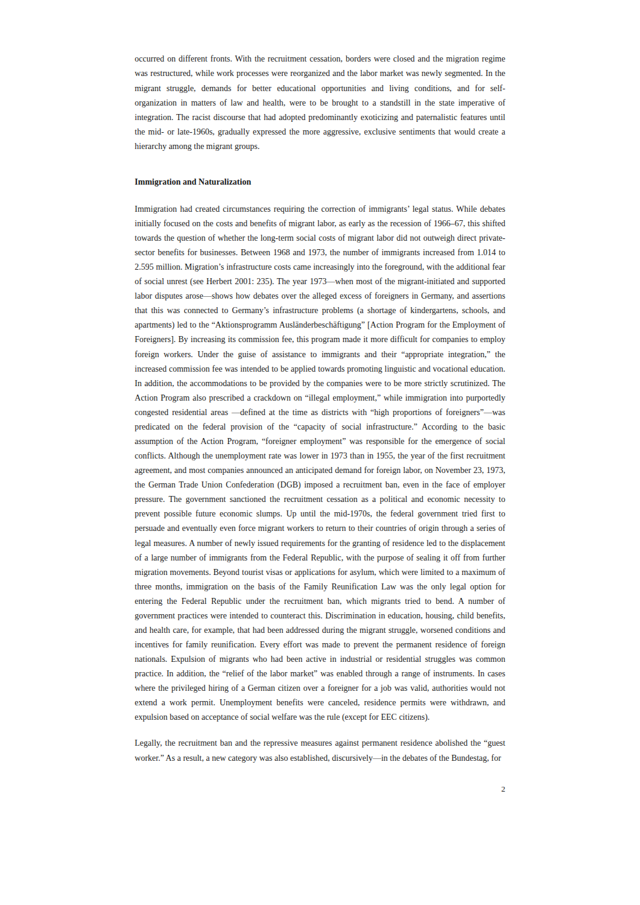occurred on different fronts. With the recruitment cessation, borders were closed and the migration regime was restructured, while work processes were reorganized and the labor market was newly segmented. In the migrant struggle, demands for better educational opportunities and living conditions, and for self-organization in matters of law and health, were to be brought to a standstill in the state imperative of integration. The racist discourse that had adopted predominantly exoticizing and paternalistic features until the mid- or late-1960s, gradually expressed the more aggressive, exclusive sentiments that would create a hierarchy among the migrant groups.
Immigration and Naturalization
Immigration had created circumstances requiring the correction of immigrants’ legal status. While debates initially focused on the costs and benefits of migrant labor, as early as the recession of 1966–67, this shifted towards the question of whether the long-term social costs of migrant labor did not outweigh direct private-sector benefits for businesses. Between 1968 and 1973, the number of immigrants increased from 1.014 to 2.595 million. Migration’s infrastructure costs came increasingly into the foreground, with the additional fear of social unrest (see Herbert 2001: 235). The year 1973—when most of the migrant-initiated and supported labor disputes arose—shows how debates over the alleged excess of foreigners in Germany, and assertions that this was connected to Germany’s infrastructure problems (a shortage of kindergartens, schools, and apartments) led to the “Aktionsprogramm Ausländerbeschäftigung” [Action Program for the Employment of Foreigners]. By increasing its commission fee, this program made it more difficult for companies to employ foreign workers. Under the guise of assistance to immigrants and their “appropriate integration,” the increased commission fee was intended to be applied towards promoting linguistic and vocational education. In addition, the accommodations to be provided by the companies were to be more strictly scrutinized. The Action Program also prescribed a crackdown on “illegal employment,” while immigration into purportedly congested residential areas —defined at the time as districts with “high proportions of foreigners”—was predicated on the federal provision of the “capacity of social infrastructure.” According to the basic assumption of the Action Program, “foreigner employment” was responsible for the emergence of social conflicts. Although the unemployment rate was lower in 1973 than in 1955, the year of the first recruitment agreement, and most companies announced an anticipated demand for foreign labor, on November 23, 1973, the German Trade Union Confederation (DGB) imposed a recruitment ban, even in the face of employer pressure. The government sanctioned the recruitment cessation as a political and economic necessity to prevent possible future economic slumps. Up until the mid-1970s, the federal government tried first to persuade and eventually even force migrant workers to return to their countries of origin through a series of legal measures. A number of newly issued requirements for the granting of residence led to the displacement of a large number of immigrants from the Federal Republic, with the purpose of sealing it off from further migration movements. Beyond tourist visas or applications for asylum, which were limited to a maximum of three months, immigration on the basis of the Family Reunification Law was the only legal option for entering the Federal Republic under the recruitment ban, which migrants tried to bend. A number of government practices were intended to counteract this. Discrimination in education, housing, child benefits, and health care, for example, that had been addressed during the migrant struggle, worsened conditions and incentives for family reunification. Every effort was made to prevent the permanent residence of foreign nationals. Expulsion of migrants who had been active in industrial or residential struggles was common practice. In addition, the “relief of the labor market” was enabled through a range of instruments. In cases where the privileged hiring of a German citizen over a foreigner for a job was valid, authorities would not extend a work permit. Unemployment benefits were canceled, residence permits were withdrawn, and expulsion based on acceptance of social welfare was the rule (except for EEC citizens).
Legally, the recruitment ban and the repressive measures against permanent residence abolished the “guest worker.” As a result, a new category was also established, discursively—in the debates of the Bundestag, for
2